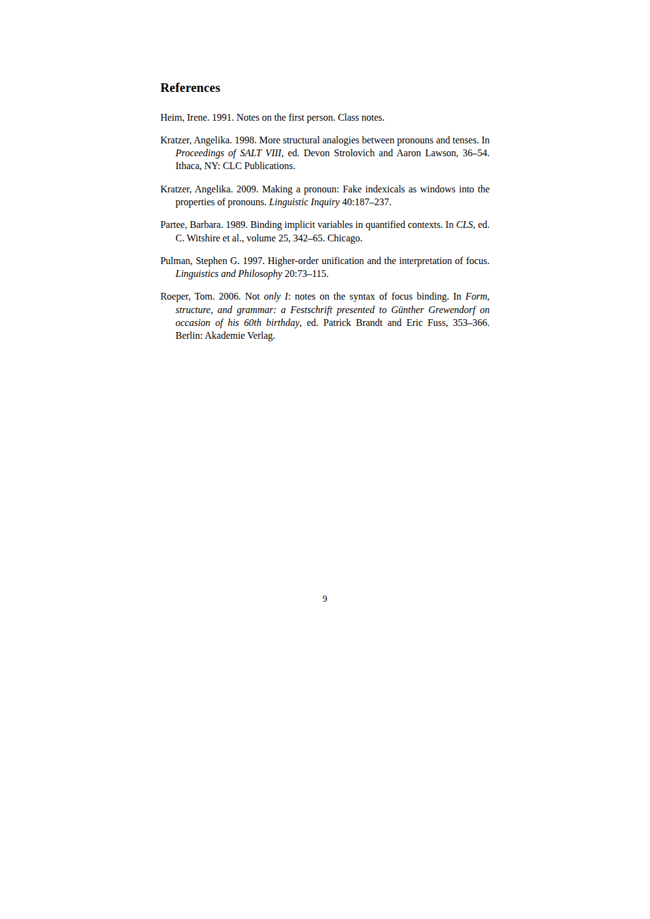References
Heim, Irene. 1991. Notes on the first person. Class notes.
Kratzer, Angelika. 1998. More structural analogies between pronouns and tenses. In Proceedings of SALT VIII, ed. Devon Strolovich and Aaron Lawson, 36–54. Ithaca, NY: CLC Publications.
Kratzer, Angelika. 2009. Making a pronoun: Fake indexicals as windows into the properties of pronouns. Linguistic Inquiry 40:187–237.
Partee, Barbara. 1989. Binding implicit variables in quantified contexts. In CLS, ed. C. Witshire et al., volume 25, 342–65. Chicago.
Pulman, Stephen G. 1997. Higher-order unification and the interpretation of focus. Linguistics and Philosophy 20:73–115.
Roeper, Tom. 2006. Not only I: notes on the syntax of focus binding. In Form, structure, and grammar: a Festschrift presented to Günther Grewendorf on occasion of his 60th birthday, ed. Patrick Brandt and Eric Fuss, 353–366. Berlin: Akademie Verlag.
9